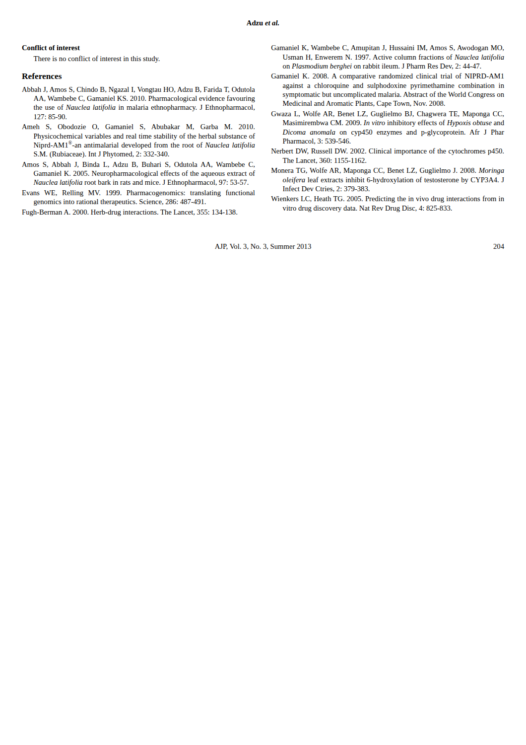Adzu et al.
Conflict of interest
There is no conflict of interest in this study.
References
Abbah J, Amos S, Chindo B, Ngazal I, Vongtau HO, Adzu B, Farida T, Odutola AA, Wambebe C, Gamaniel KS. 2010. Pharmacological evidence favouring the use of Nauclea latifolia in malaria ethnopharmacy. J Ethnopharmacol, 127: 85-90.
Ameh S, Obodozie O, Gamaniel S, Abubakar M, Garba M. 2010. Physicochemical variables and real time stability of the herbal substance of Niprd-AM1®-an antimalarial developed from the root of Nauclea latifolia S.M. (Rubiaceae). Int J Phytomed, 2: 332-340.
Amos S, Abbah J, Binda L, Adzu B, Buhari S, Odutola AA, Wambebe C, Gamaniel K. 2005. Neuropharmacological effects of the aqueous extract of Nauclea latifolia root bark in rats and mice. J Ethnopharmacol, 97: 53-57.
Evans WE, Relling MV. 1999. Pharmacogenomics: translating functional genomics into rational therapeutics. Science, 286: 487-491.
Fugh-Berman A. 2000. Herb-drug interactions. The Lancet, 355: 134-138.
Gamaniel K, Wambebe C, Amupitan J, Hussaini IM, Amos S, Awodogan MO, Usman H, Enwerem N. 1997. Active column fractions of Nauclea latifolia on Plasmodium berghei on rabbit ileum. J Pharm Res Dev, 2: 44-47.
Gamaniel K. 2008. A comparative randomized clinical trial of NIPRD-AM1 against a chloroquine and sulphodoxine pyrimethamine combination in symptomatic but uncomplicated malaria. Abstract of the World Congress on Medicinal and Aromatic Plants, Cape Town, Nov. 2008.
Gwaza L, Wolfe AR, Benet LZ, Guglielmo BJ, Chagwera TE, Maponga CC, Masimirembwa CM. 2009. In vitro inhibitory effects of Hypoxis obtuse and Dicoma anomala on cyp450 enzymes and p-glycoprotein. Afr J Phar Pharmacol, 3: 539-546.
Nerbert DW, Russell DW. 2002. Clinical importance of the cytochromes p450. The Lancet, 360: 1155-1162.
Monera TG, Wolfe AR, Maponga CC, Benet LZ, Guglielmo J. 2008. Moringa oleifera leaf extracts inhibit 6-hydroxylation of testosterone by CYP3A4. J Infect Dev Ctries, 2: 379-383.
Wienkers LC, Heath TG. 2005. Predicting the in vivo drug interactions from in vitro drug discovery data. Nat Rev Drug Disc, 4: 825-833.
AJP, Vol. 3, No. 3, Summer 2013 204